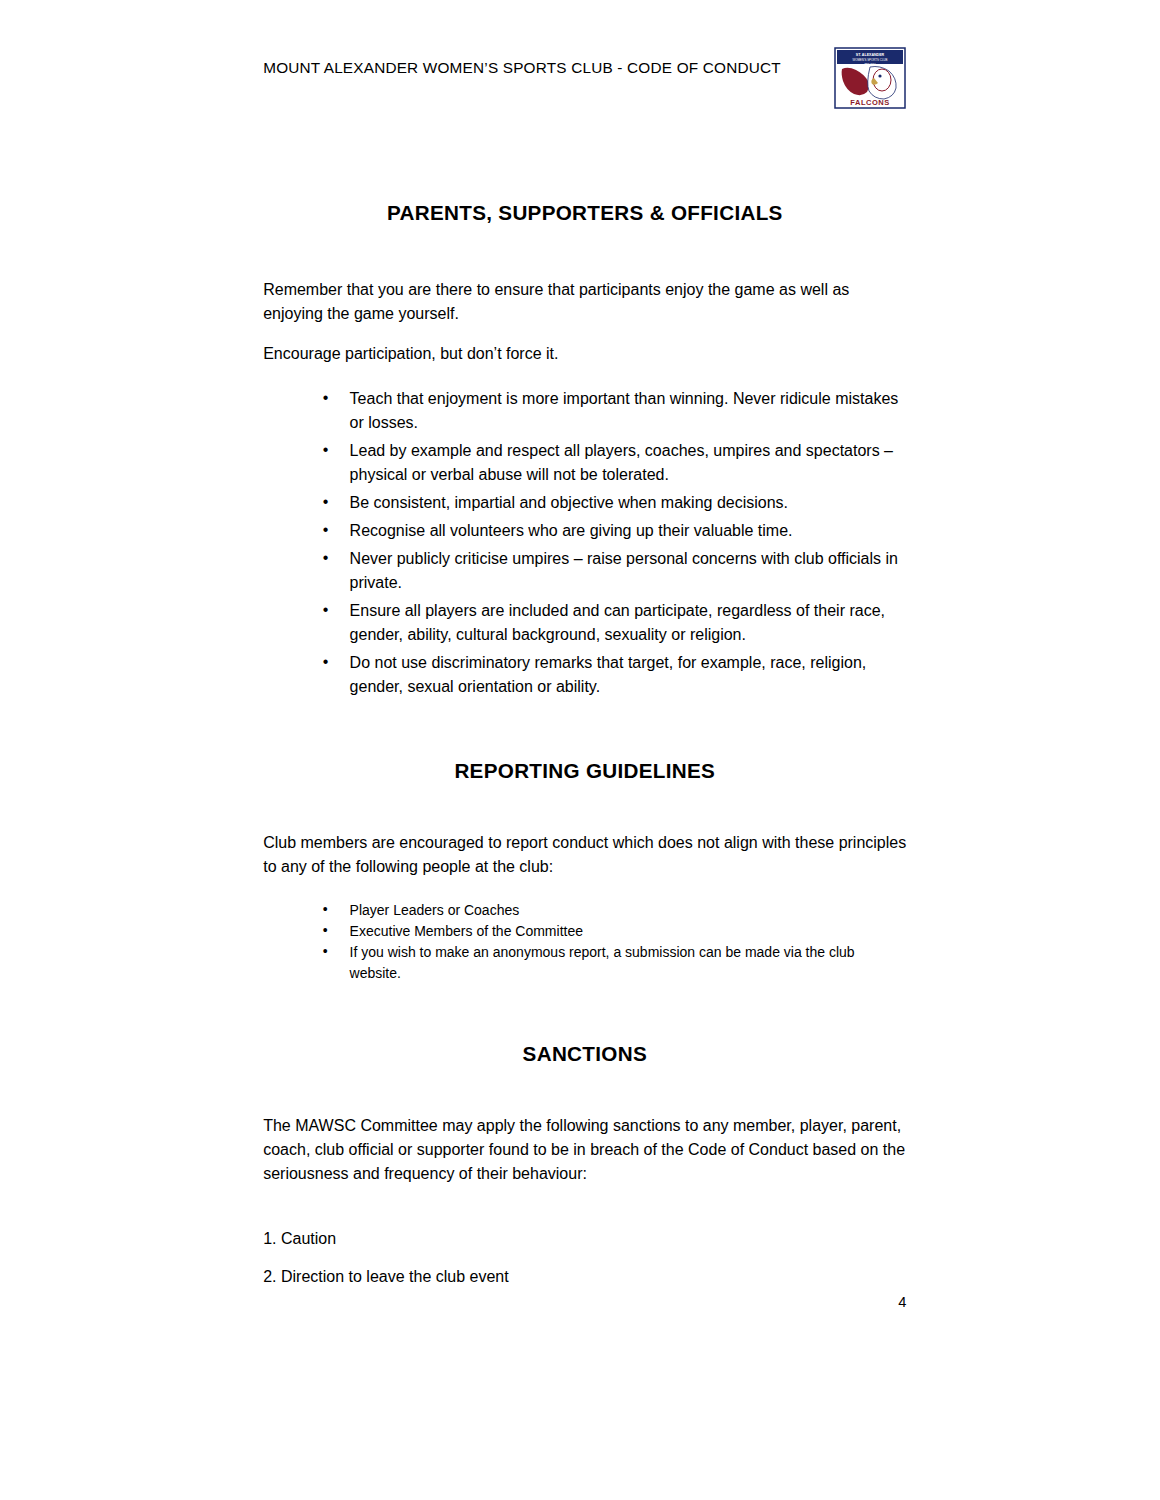MOUNT ALEXANDER WOMEN’S SPORTS CLUB - CODE OF CONDUCT
ST. ALEXANDER WOMEN'S SPORTS CLUB EST. 1984 FALCONS
PARENTS, SUPPORTERS & OFFICIALS
Remember that you are there to ensure that participants enjoy the game as well as enjoying the game yourself.
Encourage participation, but don’t force it.
Teach that enjoyment is more important than winning. Never ridicule mistakes or losses.
Lead by example and respect all players, coaches, umpires and spectators – physical or verbal abuse will not be tolerated.
Be consistent, impartial and objective when making decisions.
Recognise all volunteers who are giving up their valuable time.
Never publicly criticise umpires – raise personal concerns with club officials in private.
Ensure all players are included and can participate, regardless of their race, gender, ability, cultural background, sexuality or religion.
Do not use discriminatory remarks that target, for example, race, religion, gender, sexual orientation or ability.
REPORTING GUIDELINES
Club members are encouraged to report conduct which does not align with these principles to any of the following people at the club:
Player Leaders or Coaches
Executive Members of the Committee
If you wish to make an anonymous report, a submission can be made via the club website.
SANCTIONS
The MAWSC Committee may apply the following sanctions to any member, player, parent, coach, club official or supporter found to be in breach of the Code of Conduct based on the seriousness and frequency of their behaviour:
1. Caution
2. Direction to leave the club event
4